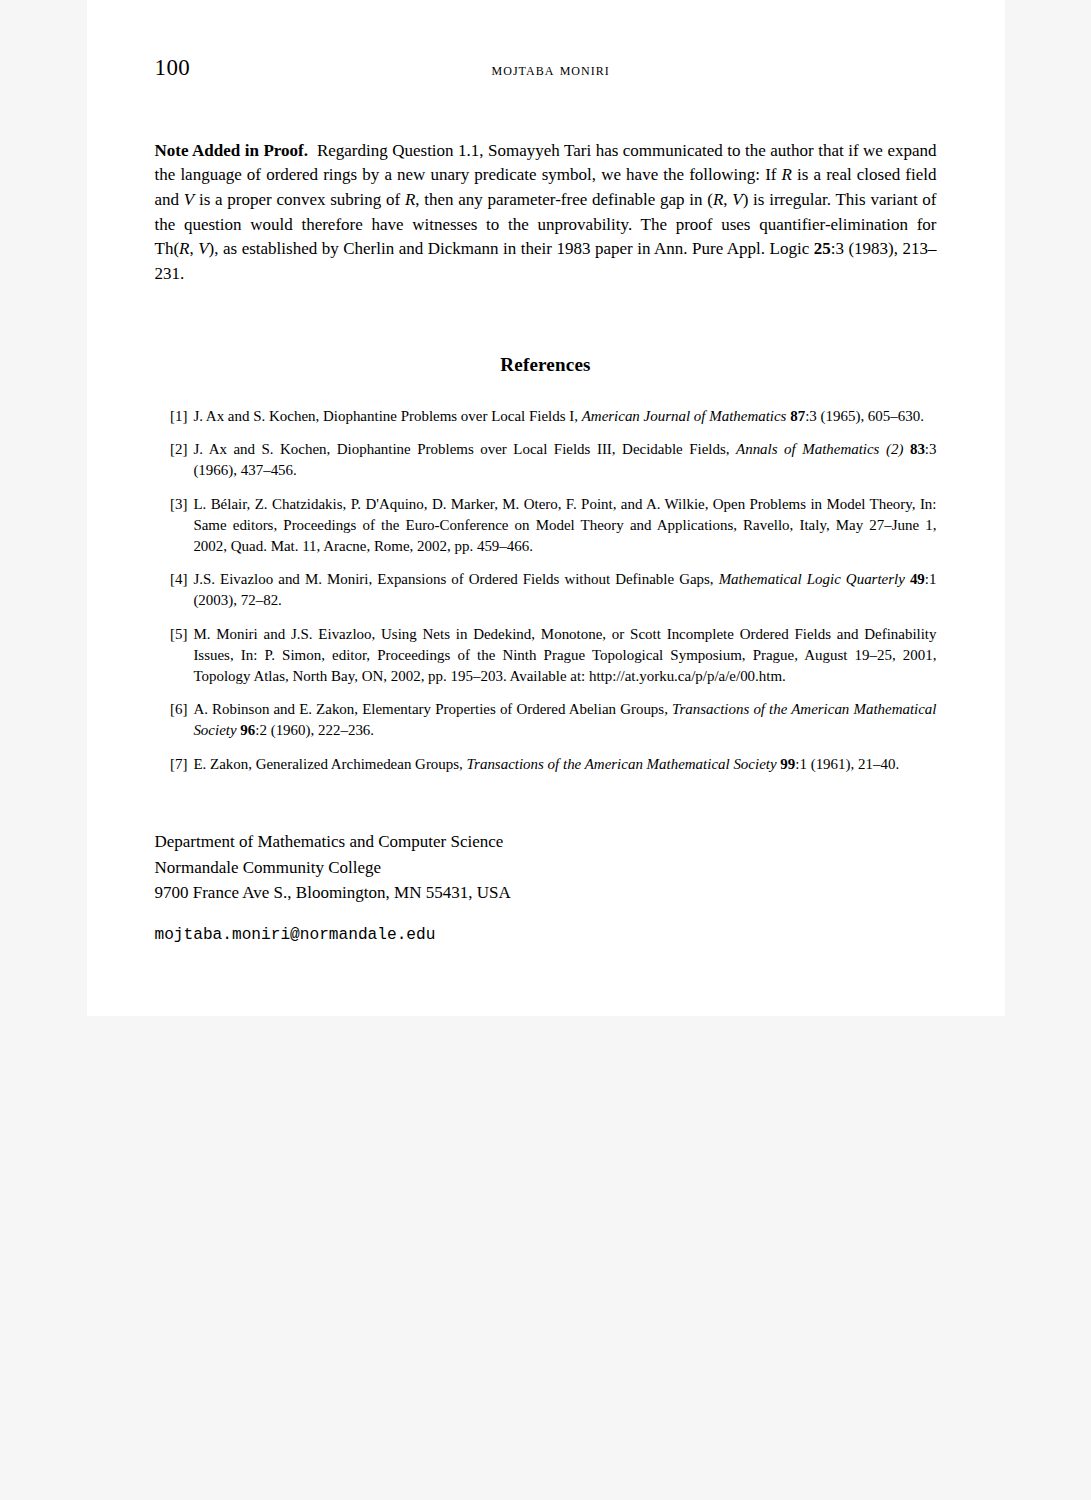100 mojtaba moniri
Note Added in Proof. Regarding Question 1.1, Somayyeh Tari has communicated to the author that if we expand the language of ordered rings by a new unary predicate symbol, we have the following: If R is a real closed field and V is a proper convex subring of R, then any parameter-free definable gap in (R, V) is irregular. This variant of the question would therefore have witnesses to the unprovability. The proof uses quantifier-elimination for Th(R, V), as established by Cherlin and Dickmann in their 1983 paper in Ann. Pure Appl. Logic 25:3 (1983), 213–231.
References
[1] J. Ax and S. Kochen, Diophantine Problems over Local Fields I, American Journal of Mathematics 87:3 (1965), 605–630.
[2] J. Ax and S. Kochen, Diophantine Problems over Local Fields III, Decidable Fields, Annals of Mathematics (2) 83:3 (1966), 437–456.
[3] L. Bélair, Z. Chatzidakis, P. D'Aquino, D. Marker, M. Otero, F. Point, and A. Wilkie, Open Problems in Model Theory, In: Same editors, Proceedings of the Euro-Conference on Model Theory and Applications, Ravello, Italy, May 27–June 1, 2002, Quad. Mat. 11, Aracne, Rome, 2002, pp. 459–466.
[4] J.S. Eivazloo and M. Moniri, Expansions of Ordered Fields without Definable Gaps, Mathematical Logic Quarterly 49:1 (2003), 72–82.
[5] M. Moniri and J.S. Eivazloo, Using Nets in Dedekind, Monotone, or Scott Incomplete Ordered Fields and Definability Issues, In: P. Simon, editor, Proceedings of the Ninth Prague Topological Symposium, Prague, August 19–25, 2001, Topology Atlas, North Bay, ON, 2002, pp. 195–203. Available at: http://at.yorku.ca/p/p/a/e/00.htm.
[6] A. Robinson and E. Zakon, Elementary Properties of Ordered Abelian Groups, Transactions of the American Mathematical Society 96:2 (1960), 222–236.
[7] E. Zakon, Generalized Archimedean Groups, Transactions of the American Mathematical Society 99:1 (1961), 21–40.
Department of Mathematics and Computer Science
Normandale Community College
9700 France Ave S., Bloomington, MN 55431, USA mojtaba.moniri@normandale.edu